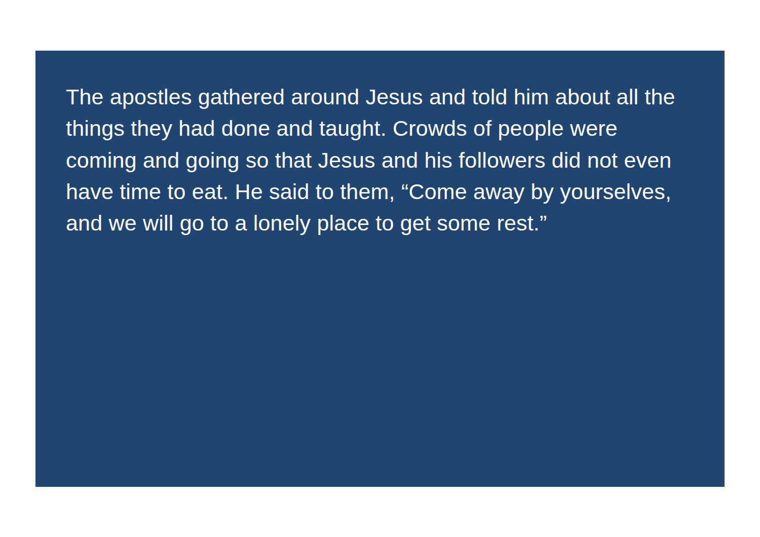The apostles gathered around Jesus and told him about all the things they had done and taught. Crowds of people were coming and going so that Jesus and his followers did not even have time to eat. He said to them, “Come away by yourselves, and we will go to a lonely place to get some rest.”